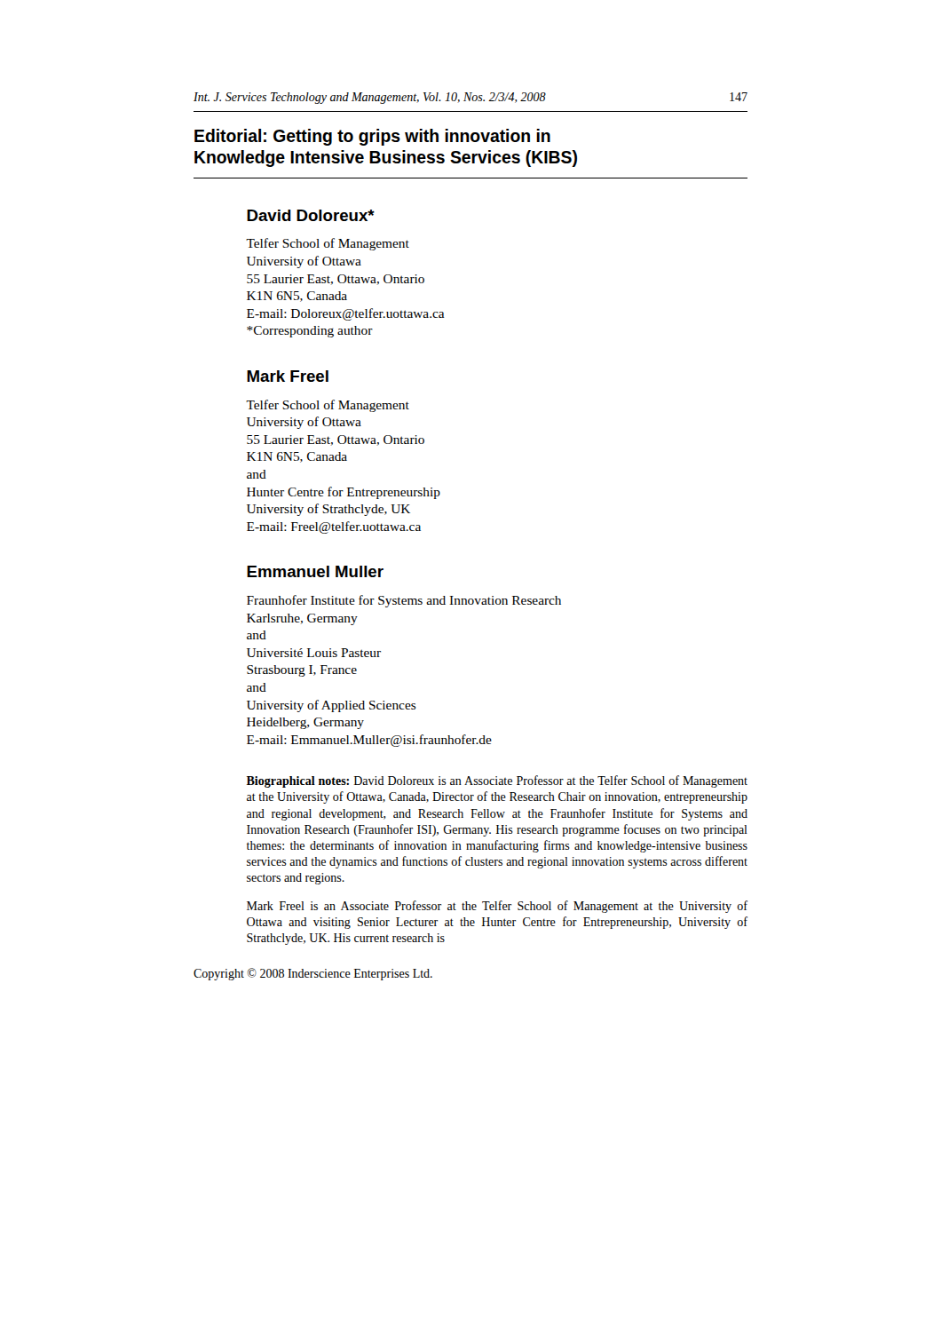Int. J. Services Technology and Management, Vol. 10, Nos. 2/3/4, 2008 147
Editorial: Getting to grips with innovation in
Knowledge Intensive Business Services (KIBS)
David Doloreux*
Telfer School of Management
University of Ottawa
55 Laurier East, Ottawa, Ontario
K1N 6N5, Canada
E-mail: Doloreux@telfer.uottawa.ca
*Corresponding author
Mark Freel
Telfer School of Management
University of Ottawa
55 Laurier East, Ottawa, Ontario
K1N 6N5, Canada
and
Hunter Centre for Entrepreneurship
University of Strathclyde, UK
E-mail: Freel@telfer.uottawa.ca
Emmanuel Muller
Fraunhofer Institute for Systems and Innovation Research
Karlsruhe, Germany
and
Université Louis Pasteur
Strasbourg I, France
and
University of Applied Sciences
Heidelberg, Germany
E-mail: Emmanuel.Muller@isi.fraunhofer.de
Biographical notes: David Doloreux is an Associate Professor at the Telfer School of Management at the University of Ottawa, Canada, Director of the Research Chair on innovation, entrepreneurship and regional development, and Research Fellow at the Fraunhofer Institute for Systems and Innovation Research (Fraunhofer ISI), Germany. His research programme focuses on two principal themes: the determinants of innovation in manufacturing firms and knowledge-intensive business services and the dynamics and functions of clusters and regional innovation systems across different sectors and regions.
Mark Freel is an Associate Professor at the Telfer School of Management at the University of Ottawa and visiting Senior Lecturer at the Hunter Centre for Entrepreneurship, University of Strathclyde, UK. His current research is
Copyright © 2008 Inderscience Enterprises Ltd.